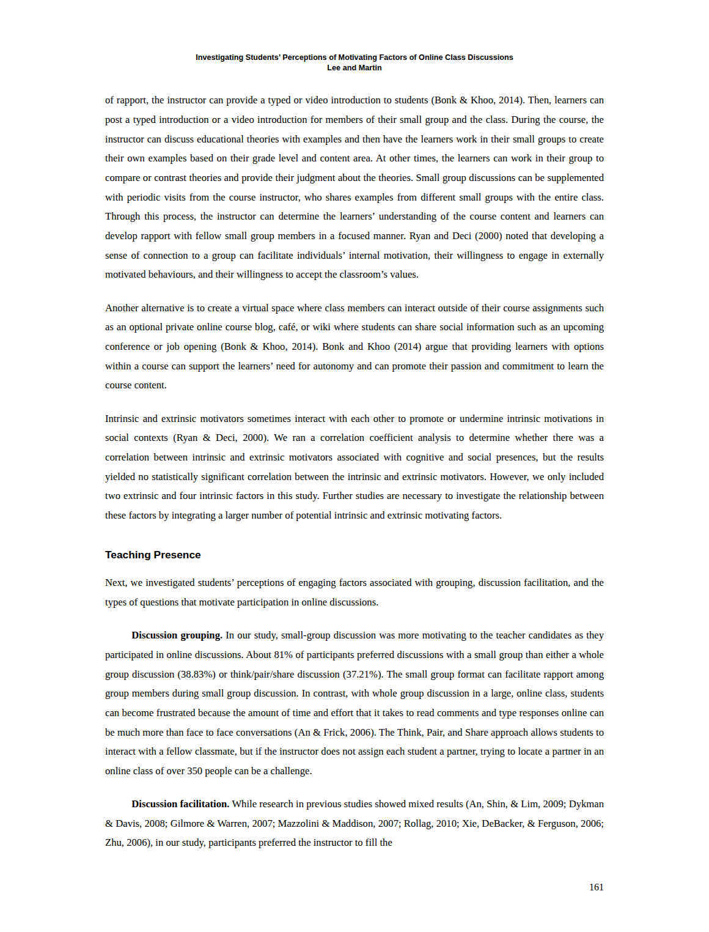Investigating Students’ Perceptions of Motivating Factors of Online Class Discussions
Lee and Martin
of rapport, the instructor can provide a typed or video introduction to students (Bonk & Khoo, 2014). Then, learners can post a typed introduction or a video introduction for members of their small group and the class. During the course, the instructor can discuss educational theories with examples and then have the learners work in their small groups to create their own examples based on their grade level and content area. At other times, the learners can work in their group to compare or contrast theories and provide their judgment about the theories. Small group discussions can be supplemented with periodic visits from the course instructor, who shares examples from different small groups with the entire class. Through this process, the instructor can determine the learners’ understanding of the course content and learners can develop rapport with fellow small group members in a focused manner. Ryan and Deci (2000) noted that developing a sense of connection to a group can facilitate individuals’ internal motivation, their willingness to engage in externally motivated behaviours, and their willingness to accept the classroom’s values.
Another alternative is to create a virtual space where class members can interact outside of their course assignments such as an optional private online course blog, café, or wiki where students can share social information such as an upcoming conference or job opening (Bonk & Khoo, 2014). Bonk and Khoo (2014) argue that providing learners with options within a course can support the learners’ need for autonomy and can promote their passion and commitment to learn the course content.
Intrinsic and extrinsic motivators sometimes interact with each other to promote or undermine intrinsic motivations in social contexts (Ryan & Deci, 2000). We ran a correlation coefficient analysis to determine whether there was a correlation between intrinsic and extrinsic motivators associated with cognitive and social presences, but the results yielded no statistically significant correlation between the intrinsic and extrinsic motivators. However, we only included two extrinsic and four intrinsic factors in this study. Further studies are necessary to investigate the relationship between these factors by integrating a larger number of potential intrinsic and extrinsic motivating factors.
Teaching Presence
Next, we investigated students’ perceptions of engaging factors associated with grouping, discussion facilitation, and the types of questions that motivate participation in online discussions.
Discussion grouping. In our study, small-group discussion was more motivating to the teacher candidates as they participated in online discussions. About 81% of participants preferred discussions with a small group than either a whole group discussion (38.83%) or think/pair/share discussion (37.21%). The small group format can facilitate rapport among group members during small group discussion. In contrast, with whole group discussion in a large, online class, students can become frustrated because the amount of time and effort that it takes to read comments and type responses online can be much more than face to face conversations (An & Frick, 2006). The Think, Pair, and Share approach allows students to interact with a fellow classmate, but if the instructor does not assign each student a partner, trying to locate a partner in an online class of over 350 people can be a challenge.
Discussion facilitation. While research in previous studies showed mixed results (An, Shin, & Lim, 2009; Dykman & Davis, 2008; Gilmore & Warren, 2007; Mazzolini & Maddison, 2007; Rollag, 2010; Xie, DeBacker, & Ferguson, 2006; Zhu, 2006), in our study, participants preferred the instructor to fill the
161